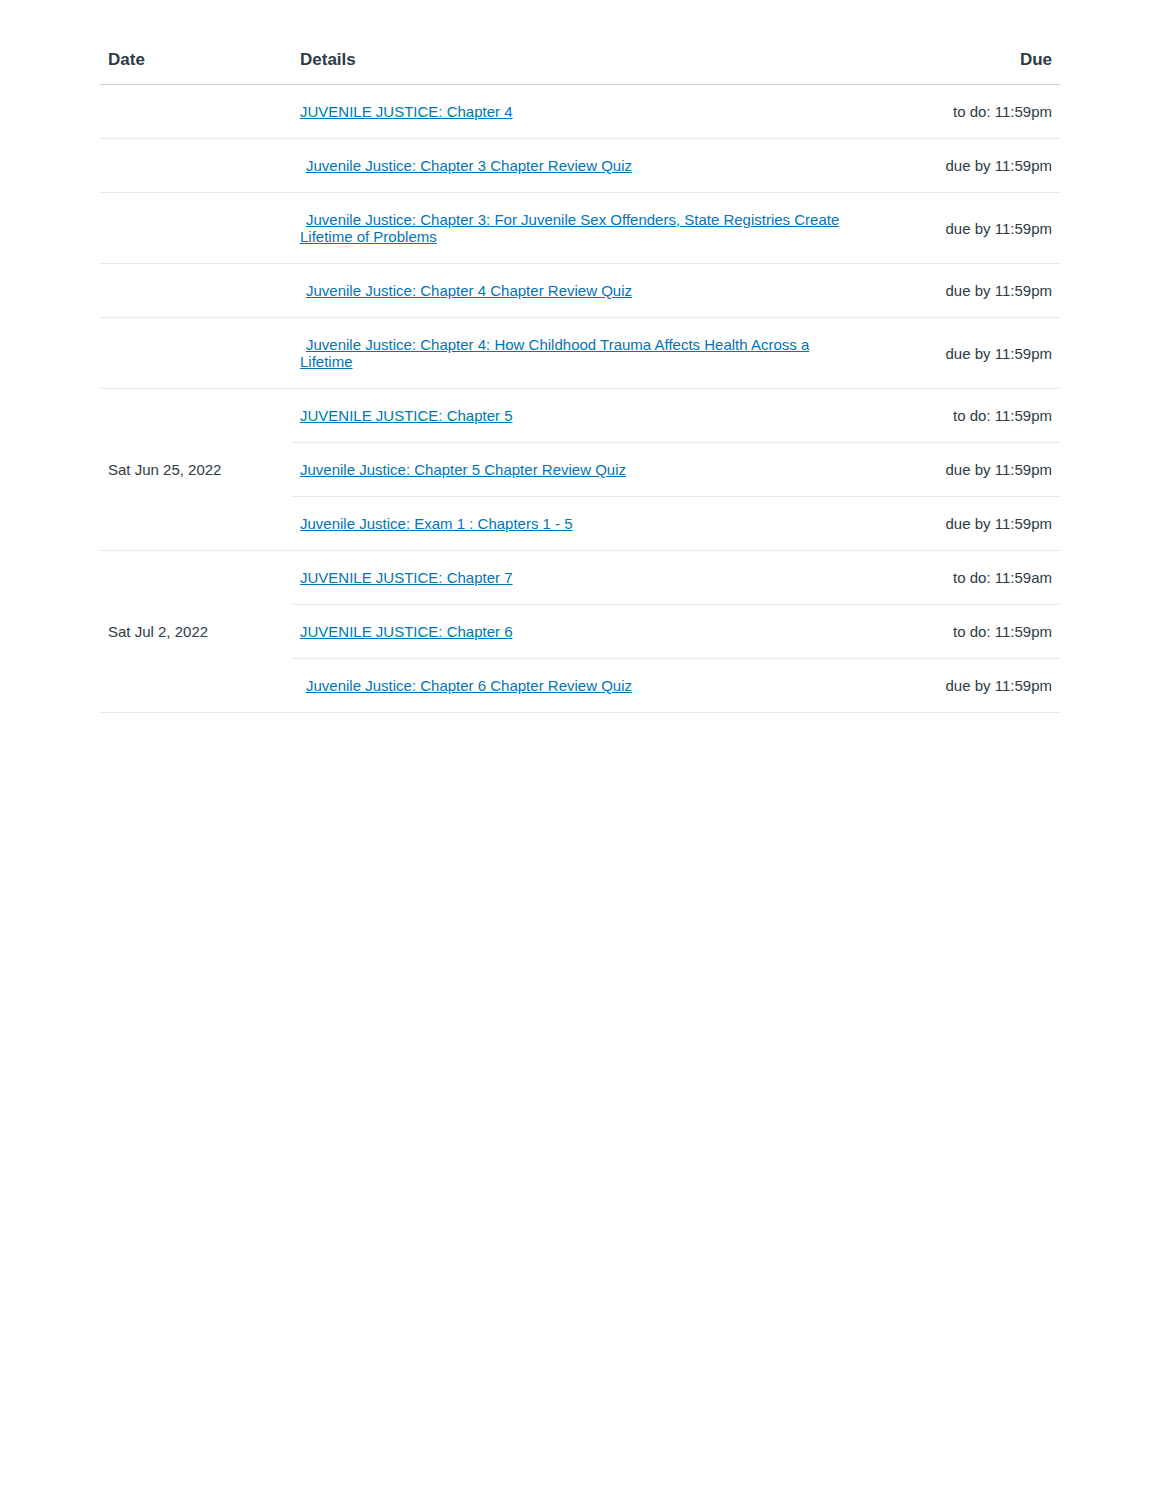| Date | Details | Due |
| --- | --- | --- |
| | JUVENILE JUSTICE: Chapter 4 | to do: 11:59pm |
| | Juvenile Justice: Chapter 3 Chapter Review Quiz | due by 11:59pm |
| | Juvenile Justice: Chapter 3: For Juvenile Sex Offenders, State Registries Create Lifetime of Problems | due by 11:59pm |
| | Juvenile Justice: Chapter 4 Chapter Review Quiz | due by 11:59pm |
| | Juvenile Justice: Chapter 4: How Childhood Trauma Affects Health Across a Lifetime | due by 11:59pm |
| Sat Jun 25, 2022 | JUVENILE JUSTICE: Chapter 5 | to do: 11:59pm |
| Juvenile Justice: Chapter 5 Chapter Review Quiz | due by 11:59pm |
| Juvenile Justice: Exam 1 : Chapters 1 - 5 | due by 11:59pm |
| Sat Jul 2, 2022 | JUVENILE JUSTICE: Chapter 7 | to do: 11:59am |
| JUVENILE JUSTICE: Chapter 6 | to do: 11:59pm |
| Juvenile Justice: Chapter 6 Chapter Review Quiz | due by 11:59pm |